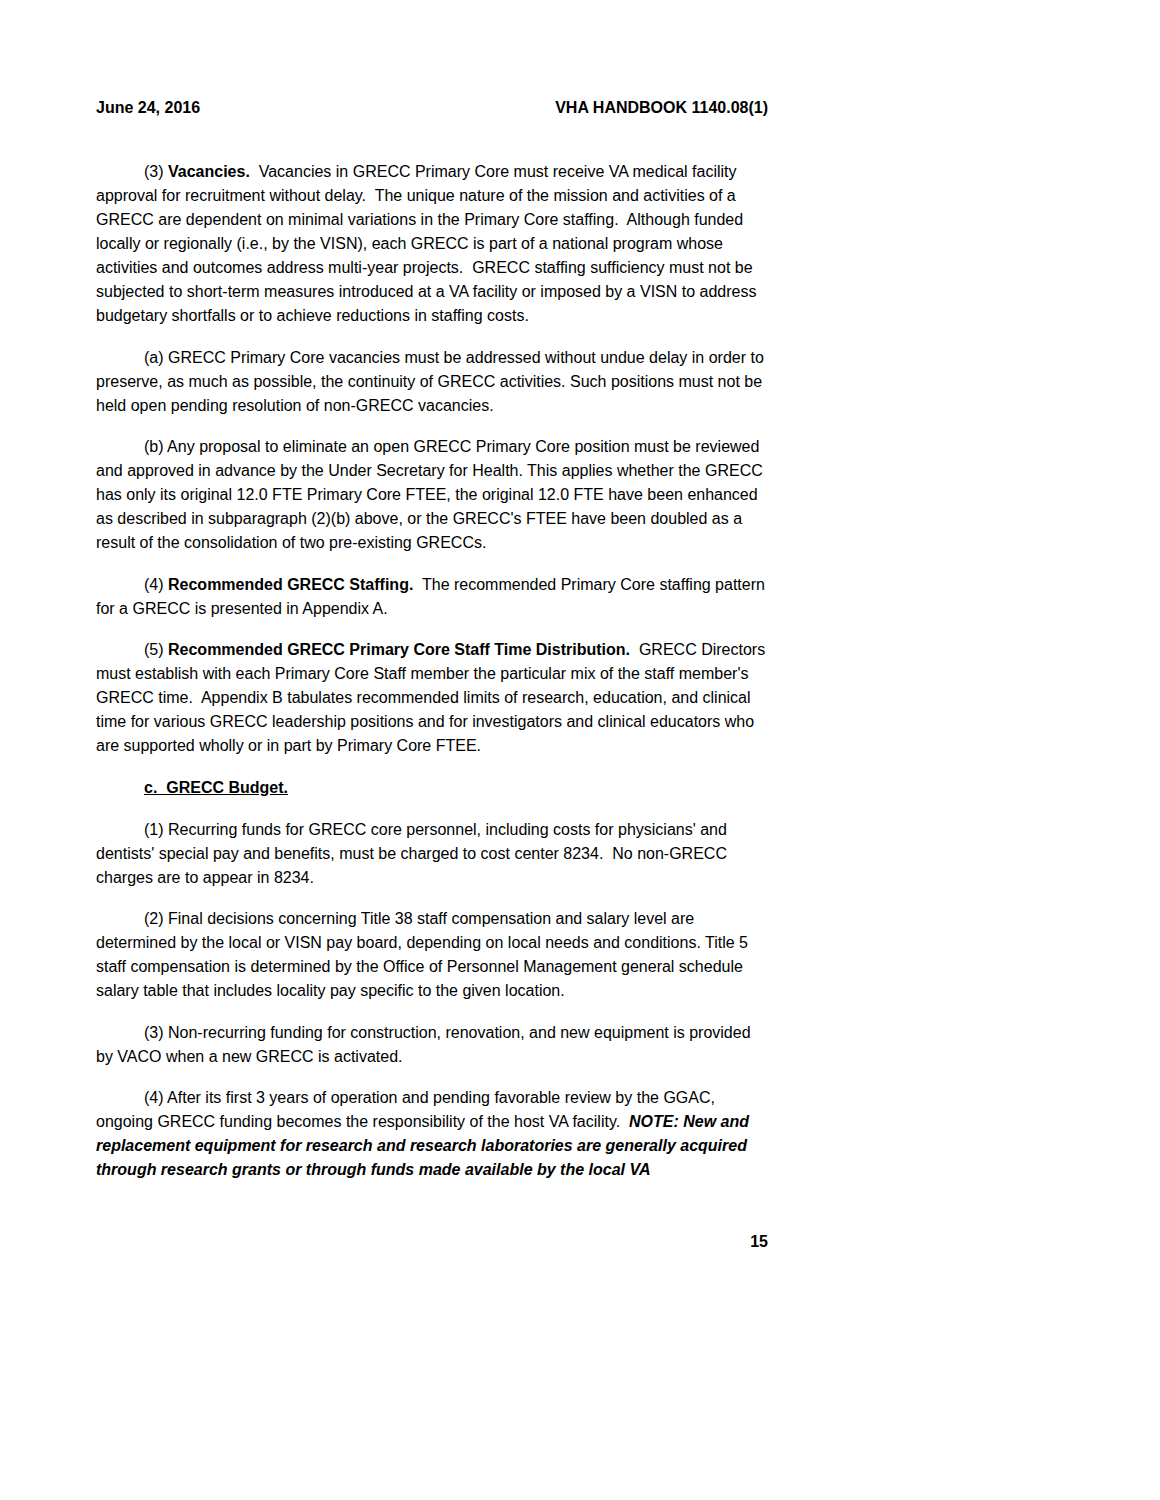June 24, 2016 VHA HANDBOOK 1140.08(1)
(3) Vacancies. Vacancies in GRECC Primary Core must receive VA medical facility approval for recruitment without delay. The unique nature of the mission and activities of a GRECC are dependent on minimal variations in the Primary Core staffing. Although funded locally or regionally (i.e., by the VISN), each GRECC is part of a national program whose activities and outcomes address multi-year projects. GRECC staffing sufficiency must not be subjected to short-term measures introduced at a VA facility or imposed by a VISN to address budgetary shortfalls or to achieve reductions in staffing costs.
(a) GRECC Primary Core vacancies must be addressed without undue delay in order to preserve, as much as possible, the continuity of GRECC activities. Such positions must not be held open pending resolution of non-GRECC vacancies.
(b) Any proposal to eliminate an open GRECC Primary Core position must be reviewed and approved in advance by the Under Secretary for Health. This applies whether the GRECC has only its original 12.0 FTE Primary Core FTEE, the original 12.0 FTE have been enhanced as described in subparagraph (2)(b) above, or the GRECC's FTEE have been doubled as a result of the consolidation of two pre-existing GRECCs.
(4) Recommended GRECC Staffing. The recommended Primary Core staffing pattern for a GRECC is presented in Appendix A.
(5) Recommended GRECC Primary Core Staff Time Distribution. GRECC Directors must establish with each Primary Core Staff member the particular mix of the staff member's GRECC time. Appendix B tabulates recommended limits of research, education, and clinical time for various GRECC leadership positions and for investigators and clinical educators who are supported wholly or in part by Primary Core FTEE.
c. GRECC Budget.
(1) Recurring funds for GRECC core personnel, including costs for physicians' and dentists' special pay and benefits, must be charged to cost center 8234. No non-GRECC charges are to appear in 8234.
(2) Final decisions concerning Title 38 staff compensation and salary level are determined by the local or VISN pay board, depending on local needs and conditions. Title 5 staff compensation is determined by the Office of Personnel Management general schedule salary table that includes locality pay specific to the given location.
(3) Non-recurring funding for construction, renovation, and new equipment is provided by VACO when a new GRECC is activated.
(4) After its first 3 years of operation and pending favorable review by the GGAC, ongoing GRECC funding becomes the responsibility of the host VA facility. NOTE: New and replacement equipment for research and research laboratories are generally acquired through research grants or through funds made available by the local VA
15